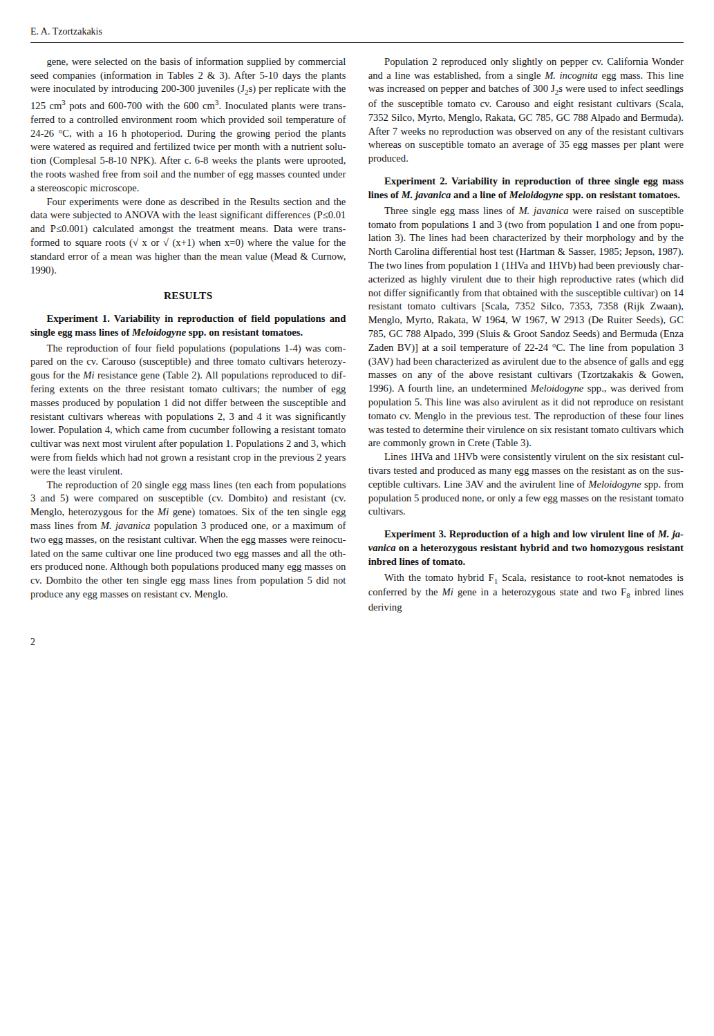E. A. Tzortzakakis
gene, were selected on the basis of information supplied by commercial seed companies (information in Tables 2 & 3). After 5-10 days the plants were inoculated by introducing 200-300 juveniles (J2s) per replicate with the 125 cm3 pots and 600-700 with the 600 cm3. Inoculated plants were transferred to a controlled environment room which provided soil temperature of 24-26 °C, with a 16 h photoperiod. During the growing period the plants were watered as required and fertilized twice per month with a nutrient solution (Complesal 5-8-10 NPK). After c. 6-8 weeks the plants were uprooted, the roots washed free from soil and the number of egg masses counted under a stereoscopic microscope.
Four experiments were done as described in the Results section and the data were subjected to ANOVA with the least significant differences (P≤0.01 and P≤0.001) calculated amongst the treatment means. Data were transformed to square roots (√ x or √ (x+1) when x=0) where the value for the standard error of a mean was higher than the mean value (Mead & Curnow, 1990).
RESULTS
Experiment 1. Variability in reproduction of field populations and single egg mass lines of Meloidogyne spp. on resistant tomatoes.
The reproduction of four field populations (populations 1-4) was compared on the cv. Carouso (susceptible) and three tomato cultivars heterozygous for the Mi resistance gene (Table 2). All populations reproduced to differing extents on the three resistant tomato cultivars; the number of egg masses produced by population 1 did not differ between the susceptible and resistant cultivars whereas with populations 2, 3 and 4 it was significantly lower. Population 4, which came from cucumber following a resistant tomato cultivar was next most virulent after population 1. Populations 2 and 3, which were from fields which had not grown a resistant crop in the previous 2 years were the least virulent.
The reproduction of 20 single egg mass lines (ten each from populations 3 and 5) were compared on susceptible (cv. Dombito) and resistant (cv. Menglo, heterozygous for the Mi gene) tomatoes. Six of the ten single egg mass lines from M. javanica population 3 produced one, or a maximum of two egg masses, on the resistant cultivar. When the egg masses were reinoculated on the same cultivar one line produced two egg masses and all the others produced none. Although both populations produced many egg masses on cv. Dombito the other ten single egg mass lines from population 5 did not produce any egg masses on resistant cv. Menglo.
Population 2 reproduced only slightly on pepper cv. California Wonder and a line was established, from a single M. incognita egg mass. This line was increased on pepper and batches of 300 J2s were used to infect seedlings of the susceptible tomato cv. Carouso and eight resistant cultivars (Scala, 7352 Silco, Myrto, Menglo, Rakata, GC 785, GC 788 Alpado and Bermuda). After 7 weeks no reproduction was observed on any of the resistant cultivars whereas on susceptible tomato an average of 35 egg masses per plant were produced.
Experiment 2. Variability in reproduction of three single egg mass lines of M. javanica and a line of Meloidogyne spp. on resistant tomatoes.
Three single egg mass lines of M. javanica were raised on susceptible tomato from populations 1 and 3 (two from population 1 and one from population 3). The lines had been characterized by their morphology and by the North Carolina differential host test (Hartman & Sasser, 1985; Jepson, 1987). The two lines from population 1 (1HVa and 1HVb) had been previously characterized as highly virulent due to their high reproductive rates (which did not differ significantly from that obtained with the susceptible cultivar) on 14 resistant tomato cultivars [Scala, 7352 Silco, 7353, 7358 (Rijk Zwaan), Menglo, Myrto, Rakata, W 1964, W 1967, W 2913 (De Ruiter Seeds), GC 785, GC 788 Alpado, 399 (Sluis & Groot Sandoz Seeds) and Bermuda (Enza Zaden BV)] at a soil temperature of 22-24 °C. The line from population 3 (3AV) had been characterized as avirulent due to the absence of galls and egg masses on any of the above resistant cultivars (Tzortzakakis & Gowen, 1996). A fourth line, an undetermined Meloidogyne spp., was derived from population 5. This line was also avirulent as it did not reproduce on resistant tomato cv. Menglo in the previous test. The reproduction of these four lines was tested to determine their virulence on six resistant tomato cultivars which are commonly grown in Crete (Table 3).
Lines 1HVa and 1HVb were consistently virulent on the six resistant cultivars tested and produced as many egg masses on the resistant as on the susceptible cultivars. Line 3AV and the avirulent line of Meloidogyne spp. from population 5 produced none, or only a few egg masses on the resistant tomato cultivars.
Experiment 3. Reproduction of a high and low virulent line of M. javanica on a heterozygous resistant hybrid and two homozygous resistant inbred lines of tomato.
With the tomato hybrid F1 Scala, resistance to root-knot nematodes is conferred by the Mi gene in a heterozygous state and two F8 inbred lines deriving
2